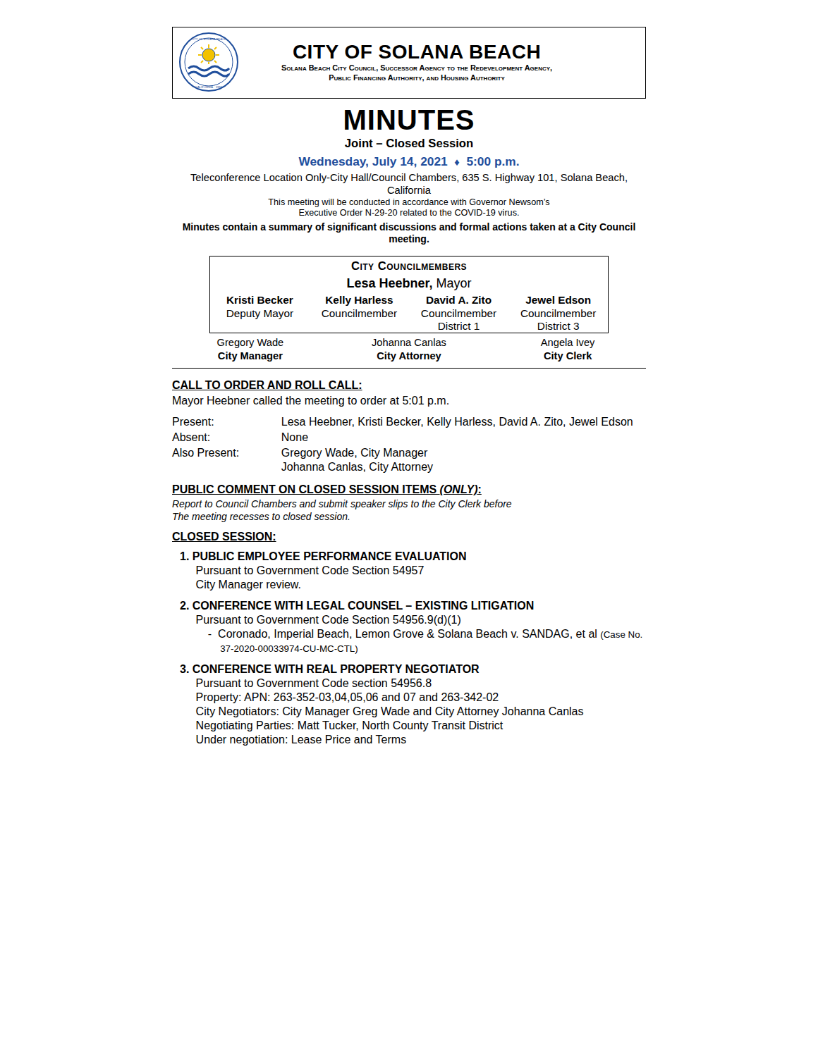CITY OF SOLANA BEACH CALIFORNIA · 1986
CITY OF SOLANA BEACH
Solana Beach City Council, Successor Agency to the Redevelopment Agency,
Public Financing Authority, and Housing Authority
MINUTES
Joint – Closed Session
Wednesday, July 14, 2021 ♦ 5:00 p.m.
Teleconference Location Only-City Hall/Council Chambers, 635 S. Highway 101, Solana Beach, California
This meeting will be conducted in accordance with Governor Newsom’s
Executive Order N-29-20 related to the COVID-19 virus.
Minutes contain a summary of significant discussions and formal actions taken at a City Council meeting.
| City Councilmembers Lesa Heebner, Mayor / Kristi Becker Deputy Mayor / Kelly Harless Councilmember / David A. Zito Councilmember District 1 / Jewel Edson Councilmember District 3 / |
| Gregory Wade City Manager | Johanna Canlas City Attorney | Angela Ivey City Clerk |
CALL TO ORDER AND ROLL CALL:
Mayor Heebner called the meeting to order at 5:01 p.m.
| Present: | Lesa Heebner, Kristi Becker, Kelly Harless, David A. Zito, Jewel Edson |
| Absent: | None |
| Also Present: | Gregory Wade, City Manager Johanna Canlas, City Attorney |
PUBLIC COMMENT ON CLOSED SESSION ITEMS (ONLY):
Report to Council Chambers and submit speaker slips to the City Clerk before
The meeting recesses to closed session.
CLOSED SESSION:
PUBLIC EMPLOYEE PERFORMANCE EVALUATION Pursuant to Government Code Section 54957 City Manager review.
CONFERENCE WITH LEGAL COUNSEL – EXISTING LITIGATION Pursuant to Government Code Section 54956.9(d)(1)
- Coronado, Imperial Beach, Lemon Grove & Solana Beach v. SANDAG, et al (Case No. 37-2020-00033974-CU-MC-CTL)
CONFERENCE WITH REAL PROPERTY NEGOTIATOR Pursuant to Government Code section 54956.8 Property: APN: 263-352-03,04,05,06 and 07 and 263-342-02 City Negotiators: City Manager Greg Wade and City Attorney Johanna Canlas Negotiating Parties: Matt Tucker, North County Transit District Under negotiation: Lease Price and Terms